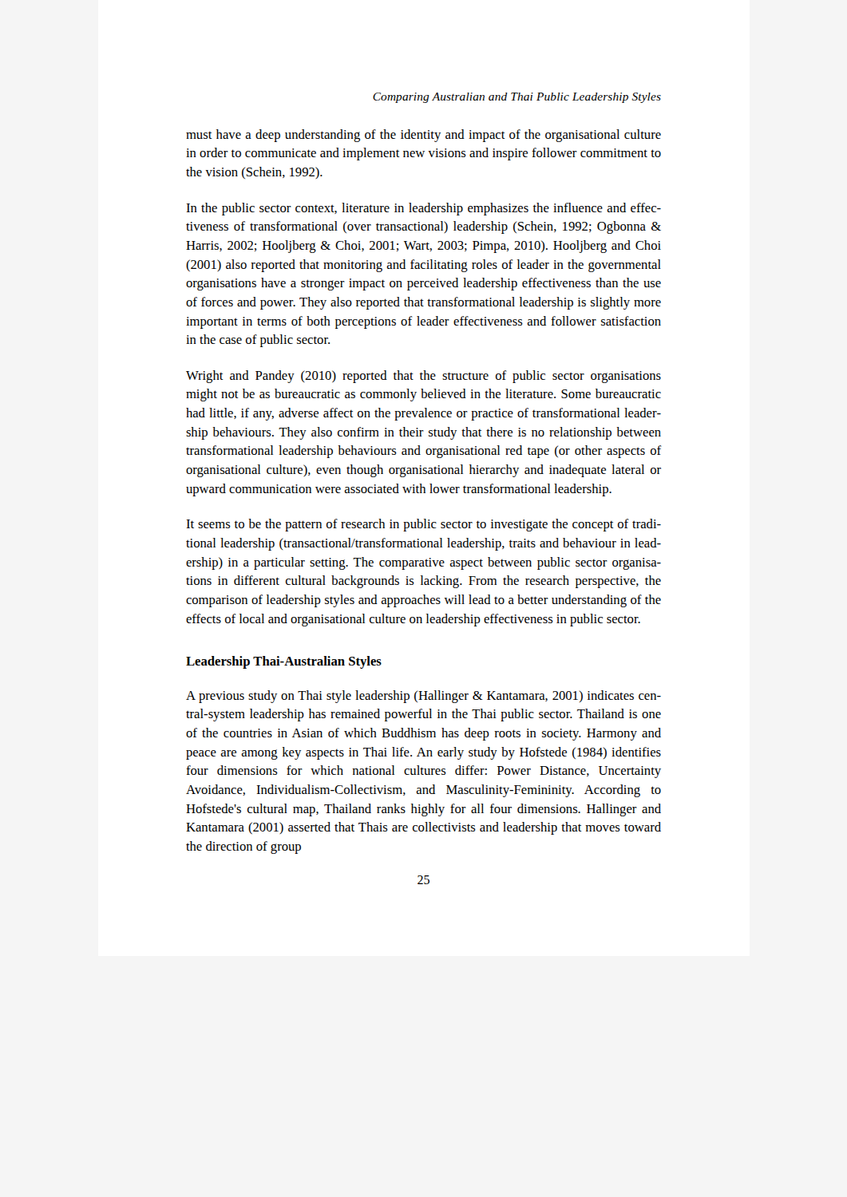Comparing Australian and Thai Public Leadership Styles
must have a deep understanding of the identity and impact of the organisational culture in order to communicate and implement new visions and inspire follower commitment to the vision (Schein, 1992).
In the public sector context, literature in leadership emphasizes the influence and effectiveness of transformational (over transactional) leadership (Schein, 1992; Ogbonna & Harris, 2002; Hooljberg & Choi, 2001; Wart, 2003; Pimpa, 2010). Hooljberg and Choi (2001) also reported that monitoring and facilitating roles of leader in the governmental organisations have a stronger impact on perceived leadership effectiveness than the use of forces and power. They also reported that transformational leadership is slightly more important in terms of both perceptions of leader effectiveness and follower satisfaction in the case of public sector.
Wright and Pandey (2010) reported that the structure of public sector organisations might not be as bureaucratic as commonly believed in the literature. Some bureaucratic had little, if any, adverse affect on the prevalence or practice of transformational leadership behaviours. They also confirm in their study that there is no relationship between transformational leadership behaviours and organisational red tape (or other aspects of organisational culture), even though organisational hierarchy and inadequate lateral or upward communication were associated with lower transformational leadership.
It seems to be the pattern of research in public sector to investigate the concept of traditional leadership (transactional/transformational leadership, traits and behaviour in leadership) in a particular setting. The comparative aspect between public sector organisations in different cultural backgrounds is lacking. From the research perspective, the comparison of leadership styles and approaches will lead to a better understanding of the effects of local and organisational culture on leadership effectiveness in public sector.
Leadership Thai-Australian Styles
A previous study on Thai style leadership (Hallinger & Kantamara, 2001) indicates central-system leadership has remained powerful in the Thai public sector. Thailand is one of the countries in Asian of which Buddhism has deep roots in society. Harmony and peace are among key aspects in Thai life. An early study by Hofstede (1984) identifies four dimensions for which national cultures differ: Power Distance, Uncertainty Avoidance, Individualism-Collectivism, and Masculinity-Femininity. According to Hofstede's cultural map, Thailand ranks highly for all four dimensions. Hallinger and Kantamara (2001) asserted that Thais are collectivists and leadership that moves toward the direction of group
25